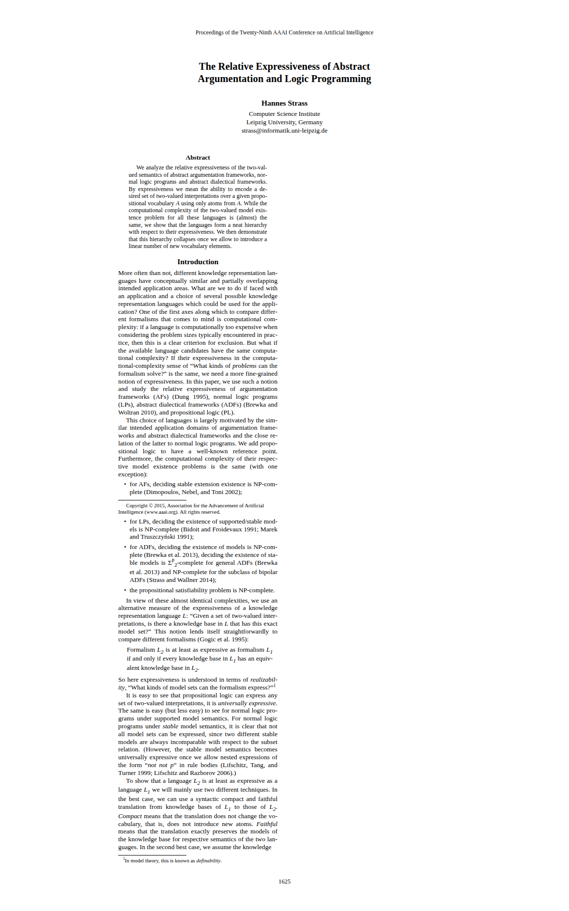Proceedings of the Twenty-Ninth AAAI Conference on Artificial Intelligence
The Relative Expressiveness of Abstract
Argumentation and Logic Programming
Hannes Strass
Computer Science Institute
Leipzig University, Germany
strass@informatik.uni-leipzig.de
Abstract
We analyze the relative expressiveness of the two-valued semantics of abstract argumentation frameworks, normal logic programs and abstract dialectical frameworks. By expressiveness we mean the ability to encode a desired set of two-valued interpretations over a given propositional vocabulary A using only atoms from A. While the computational complexity of the two-valued model existence problem for all these languages is (almost) the same, we show that the languages form a neat hierarchy with respect to their expressiveness. We then demonstrate that this hierarchy collapses once we allow to introduce a linear number of new vocabulary elements.
Introduction
More often than not, different knowledge representation languages have conceptually similar and partially overlapping intended application areas. What are we to do if faced with an application and a choice of several possible knowledge representation languages which could be used for the application? One of the first axes along which to compare different formalisms that comes to mind is computational complexity: if a language is computationally too expensive when considering the problem sizes typically encountered in practice, then this is a clear criterion for exclusion. But what if the available language candidates have the same computational complexity? If their expressiveness in the computational-complexity sense of “What kinds of problems can the formalism solve?” is the same, we need a more fine-grained notion of expressiveness. In this paper, we use such a notion and study the relative expressiveness of argumentation frameworks (AFs) (Dung 1995), normal logic programs (LPs), abstract dialectical frameworks (ADFs) (Brewka and Woltran 2010), and propositional logic (PL).
This choice of languages is largely motivated by the similar intended application domains of argumentation frameworks and abstract dialectical frameworks and the close relation of the latter to normal logic programs. We add propositional logic to have a well-known reference point. Furthermore, the computational complexity of their respective model existence problems is the same (with one exception):
for AFs, deciding stable extension existence is NP-complete (Dimopoulos, Nebel, and Toni 2002);
Copyright © 2015, Association for the Advancement of Artificial Intelligence (www.aaai.org). All rights reserved.
for LPs, deciding the existence of supported/stable models is NP-complete (Bidoit and Froidevaux 1991; Marek and Truszczyński 1991);
for ADFs, deciding the existence of models is NP-complete (Brewka et al. 2013), deciding the existence of stable models is ΣP2-complete for general ADFs (Brewka et al. 2013) and NP-complete for the subclass of bipolar ADFs (Strass and Wallner 2014);
the propositional satisfiability problem is NP-complete.
In view of these almost identical complexities, we use an alternative measure of the expressiveness of a knowledge representation language L: “Given a set of two-valued interpretations, is there a knowledge base in L that has this exact model set?” This notion lends itself straightforwardly to compare different formalisms (Gogic et al. 1995):
Formalism L2 is at least as expressive as formalism L1 if and only if every knowledge base in L1 has an equivalent knowledge base in L2.
So here expressiveness is understood in terms of realizability, “What kinds of model sets can the formalism express?”1
It is easy to see that propositional logic can express any set of two-valued interpretations, it is universally expressive. The same is easy (but less easy) to see for normal logic programs under supported model semantics. For normal logic programs under stable model semantics, it is clear that not all model sets can be expressed, since two different stable models are always incomparable with respect to the subset relation. (However, the stable model semantics becomes universally expressive once we allow nested expressions of the form “not not p” in rule bodies (Lifschitz, Tang, and Turner 1999; Lifschitz and Razborov 2006).)
To show that a language L2 is at least as expressive as a language L1 we will mainly use two different techniques. In the best case, we can use a syntactic compact and faithful translation from knowledge bases of L1 to those of L2. Compact means that the translation does not change the vocabulary, that is, does not introduce new atoms. Faithful means that the translation exactly preserves the models of the knowledge base for respective semantics of the two languages. In the second best case, we assume the knowledge
1In model theory, this is known as definability.
1625